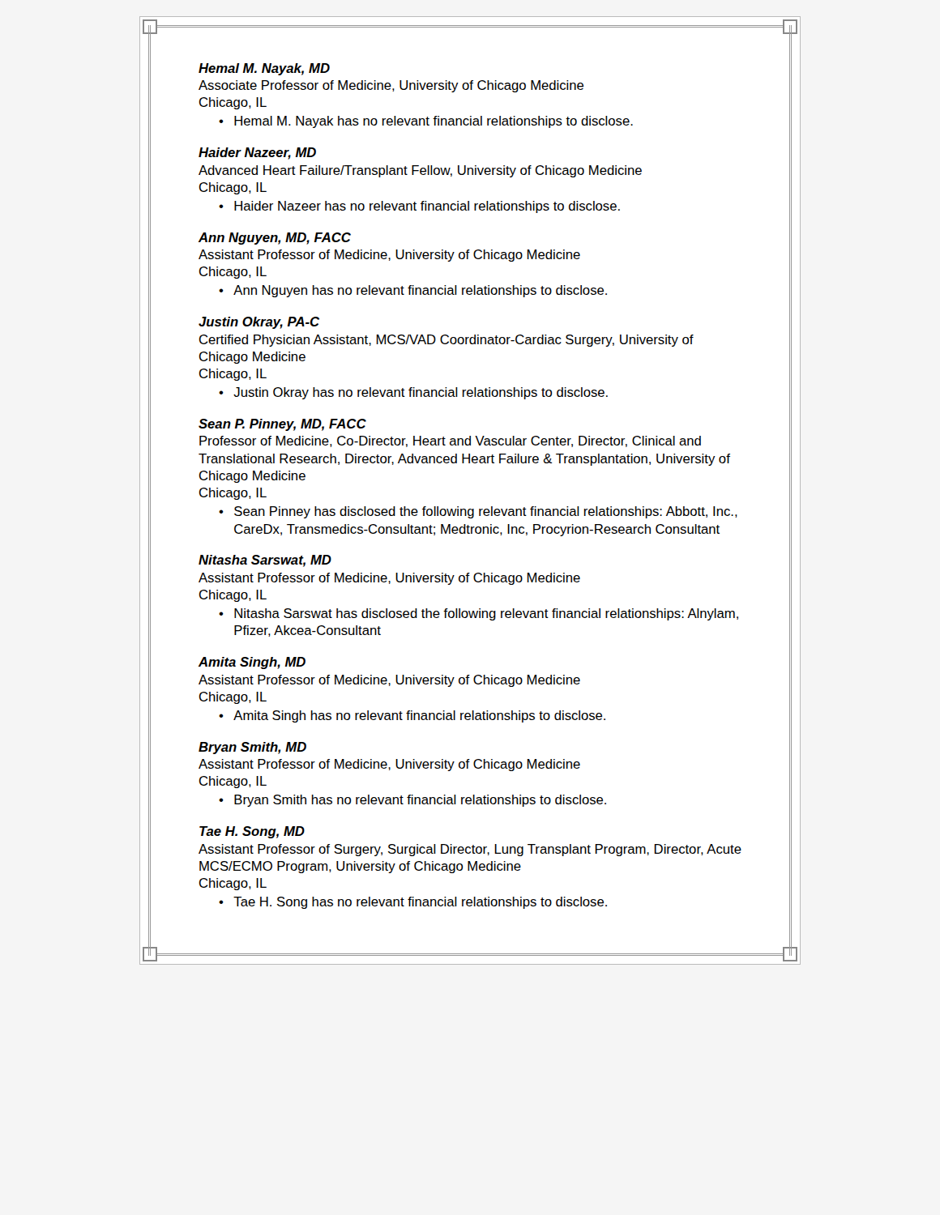Hemal M. Nayak, MD
Associate Professor of Medicine, University of Chicago Medicine
Chicago, IL
Hemal M. Nayak has no relevant financial relationships to disclose.
Haider Nazeer, MD
Advanced Heart Failure/Transplant Fellow, University of Chicago Medicine
Chicago, IL
Haider Nazeer has no relevant financial relationships to disclose.
Ann Nguyen, MD, FACC
Assistant Professor of Medicine, University of Chicago Medicine
Chicago, IL
Ann Nguyen has no relevant financial relationships to disclose.
Justin Okray, PA-C
Certified Physician Assistant, MCS/VAD Coordinator-Cardiac Surgery, University of Chicago Medicine
Chicago, IL
Justin Okray has no relevant financial relationships to disclose.
Sean P. Pinney, MD, FACC
Professor of Medicine, Co-Director, Heart and Vascular Center, Director, Clinical and Translational Research, Director, Advanced Heart Failure & Transplantation, University of Chicago Medicine
Chicago, IL
Sean Pinney has disclosed the following relevant financial relationships: Abbott, Inc., CareDx, Transmedics-Consultant; Medtronic, Inc, Procyrion-Research Consultant
Nitasha Sarswat, MD
Assistant Professor of Medicine, University of Chicago Medicine
Chicago, IL
Nitasha Sarswat has disclosed the following relevant financial relationships: Alnylam, Pfizer, Akcea-Consultant
Amita Singh, MD
Assistant Professor of Medicine, University of Chicago Medicine
Chicago, IL
Amita Singh has no relevant financial relationships to disclose.
Bryan Smith, MD
Assistant Professor of Medicine, University of Chicago Medicine
Chicago, IL
Bryan Smith has no relevant financial relationships to disclose.
Tae H. Song, MD
Assistant Professor of Surgery, Surgical Director, Lung Transplant Program, Director, Acute MCS/ECMO Program, University of Chicago Medicine
Chicago, IL
Tae H. Song has no relevant financial relationships to disclose.